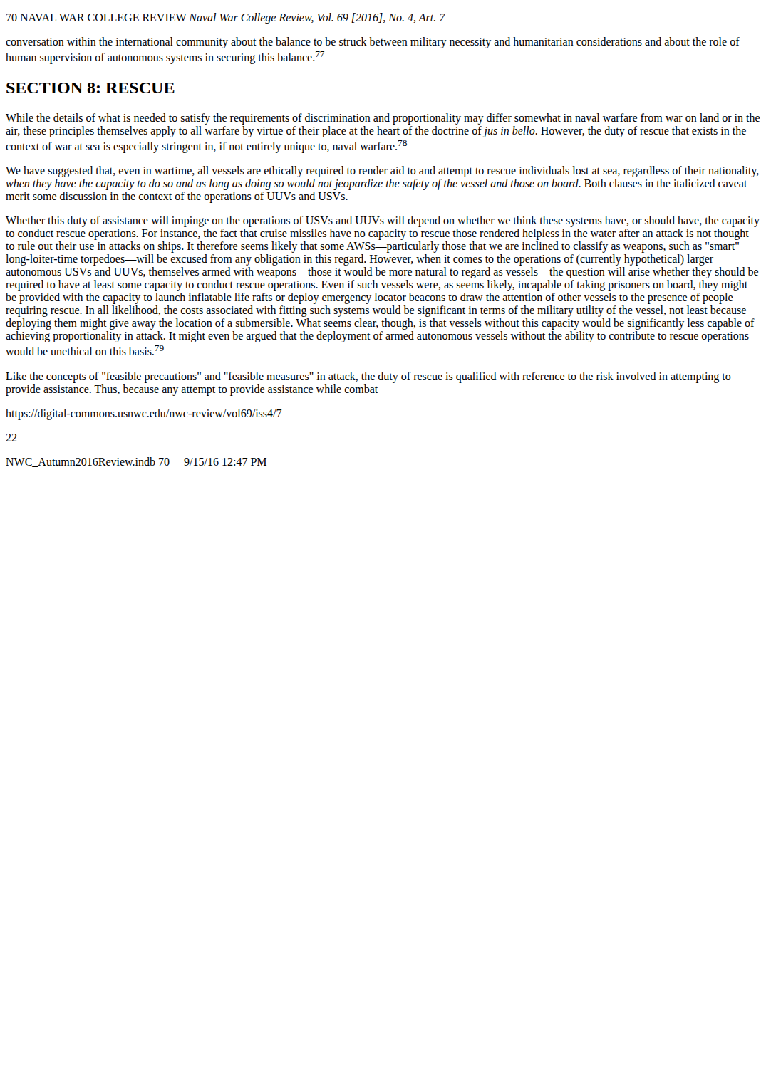70 NAVAL WAR COLLEGE REVIEW Naval War College Review, Vol. 69 [2016], No. 4, Art. 7
conversation within the international community about the balance to be struck between military necessity and humanitarian considerations and about the role of human supervision of autonomous systems in securing this balance.77
SECTION 8: RESCUE
While the details of what is needed to satisfy the requirements of discrimination and proportionality may differ somewhat in naval warfare from war on land or in the air, these principles themselves apply to all warfare by virtue of their place at the heart of the doctrine of jus in bello. However, the duty of rescue that exists in the context of war at sea is especially stringent in, if not entirely unique to, naval warfare.78
We have suggested that, even in wartime, all vessels are ethically required to render aid to and attempt to rescue individuals lost at sea, regardless of their nationality, when they have the capacity to do so and as long as doing so would not jeopardize the safety of the vessel and those on board. Both clauses in the italicized caveat merit some discussion in the context of the operations of UUVs and USVs.
Whether this duty of assistance will impinge on the operations of USVs and UUVs will depend on whether we think these systems have, or should have, the capacity to conduct rescue operations. For instance, the fact that cruise missiles have no capacity to rescue those rendered helpless in the water after an attack is not thought to rule out their use in attacks on ships. It therefore seems likely that some AWSs—particularly those that we are inclined to classify as weapons, such as "smart" long-loiter-time torpedoes—will be excused from any obligation in this regard. However, when it comes to the operations of (currently hypothetical) larger autonomous USVs and UUVs, themselves armed with weapons—those it would be more natural to regard as vessels—the question will arise whether they should be required to have at least some capacity to conduct rescue operations. Even if such vessels were, as seems likely, incapable of taking prisoners on board, they might be provided with the capacity to launch inflatable life rafts or deploy emergency locator beacons to draw the attention of other vessels to the presence of people requiring rescue. In all likelihood, the costs associated with fitting such systems would be significant in terms of the military utility of the vessel, not least because deploying them might give away the location of a submersible. What seems clear, though, is that vessels without this capacity would be significantly less capable of achieving proportionality in attack. It might even be argued that the deployment of armed autonomous vessels without the ability to contribute to rescue operations would be unethical on this basis.79
Like the concepts of "feasible precautions" and "feasible measures" in attack, the duty of rescue is qualified with reference to the risk involved in attempting to provide assistance. Thus, because any attempt to provide assistance while combat
https://digital-commons.usnwc.edu/nwc-review/vol69/iss4/7
22
NWC_Autumn2016Review.indb 70 9/15/16 12:47 PM